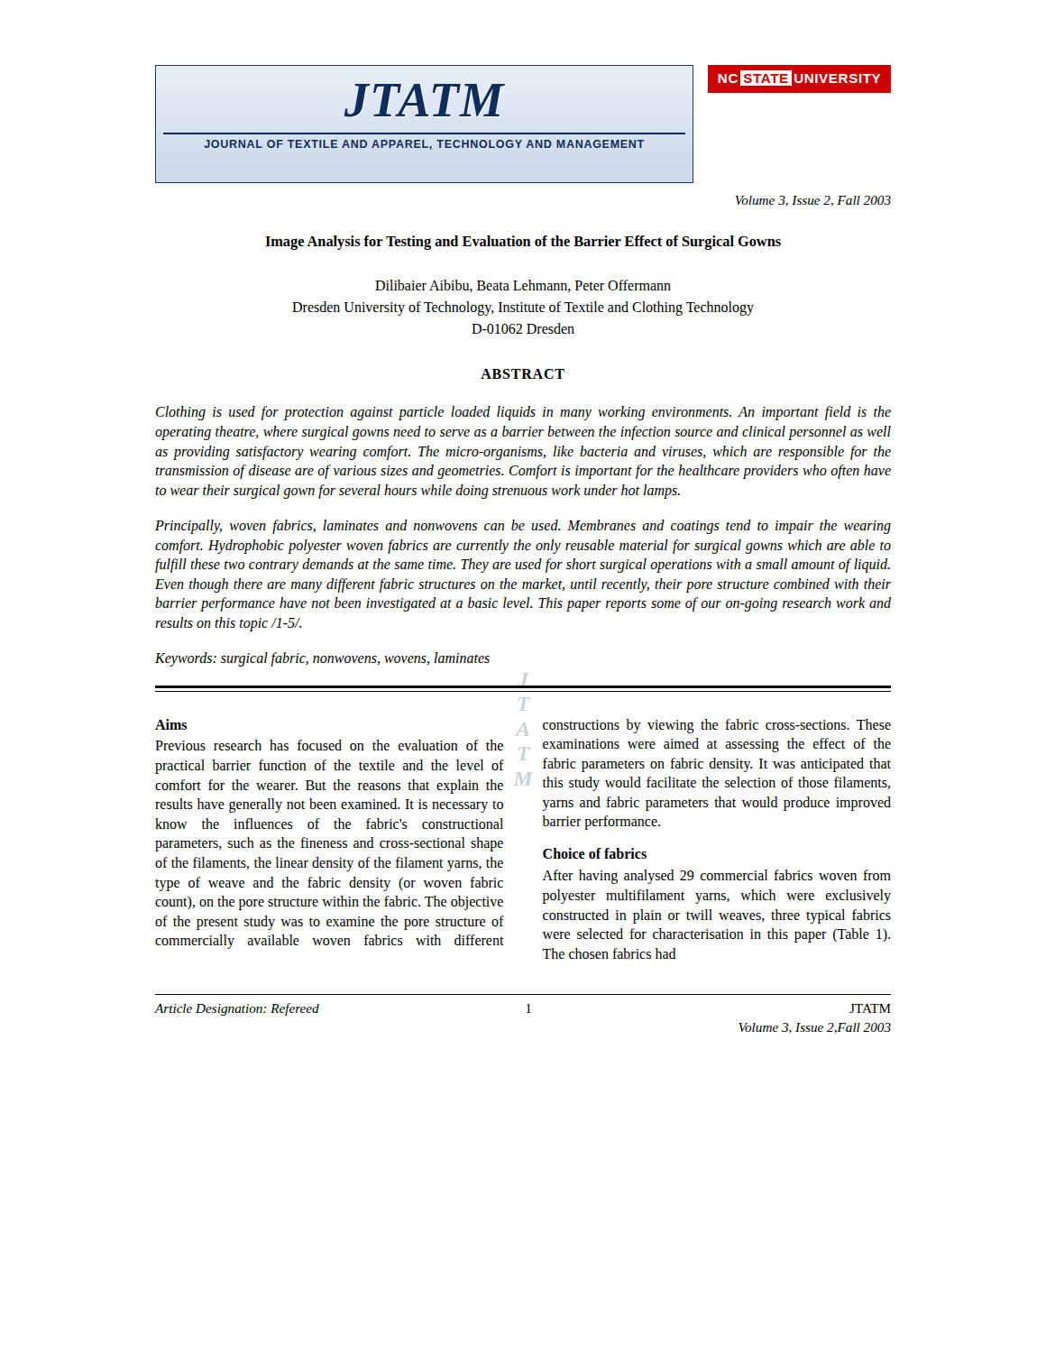JTATM
JOURNAL OF TEXTILE AND APPAREL, TECHNOLOGY AND MANAGEMENT
NCSTATEUNIVERSITY
Volume 3, Issue 2, Fall 2003
Image Analysis for Testing and Evaluation of the Barrier Effect of Surgical Gowns
Dilibaier Aibibu, Beata Lehmann, Peter Offermann
Dresden University of Technology, Institute of Textile and Clothing Technology
D-01062 Dresden
ABSTRACT
Clothing is used for protection against particle loaded liquids in many working environments. An important field is the operating theatre, where surgical gowns need to serve as a barrier between the infection source and clinical personnel as well as providing satisfactory wearing comfort. The micro-organisms, like bacteria and viruses, which are responsible for the transmission of disease are of various sizes and geometries. Comfort is important for the healthcare providers who often have to wear their surgical gown for several hours while doing strenuous work under hot lamps.
Principally, woven fabrics, laminates and nonwovens can be used. Membranes and coatings tend to impair the wearing comfort. Hydrophobic polyester woven fabrics are currently the only reusable material for surgical gowns which are able to fulfill these two contrary demands at the same time. They are used for short surgical operations with a small amount of liquid. Even though there are many different fabric structures on the market, until recently, their pore structure combined with their barrier performance have not been investigated at a basic level. This paper reports some of our on-going research work and results on this topic /1-5/.
Keywords: surgical fabric, nonwovens, wovens, laminates
J
T
A
T
M
Aims
Previous research has focused on the evaluation of the practical barrier function of the textile and the level of comfort for the wearer. But the reasons that explain the results have generally not been examined. It is necessary to know the influences of the fabric's constructional parameters, such as the fineness and cross-sectional shape of the filaments, the linear density of the filament yarns, the type of weave and the fabric density (or woven fabric count), on the pore structure within the fabric. The objective of the present study was to examine the pore structure of commercially available woven fabrics with different constructions by viewing the fabric cross-sections. These examinations were aimed at assessing the effect of the fabric parameters on fabric density. It was anticipated that this study would facilitate the selection of those filaments, yarns and fabric parameters that would produce improved barrier performance.
Choice of fabrics
After having analysed 29 commercial fabrics woven from polyester multifilament yarns, which were exclusively constructed in plain or twill weaves, three typical fabrics were selected for characterisation in this paper (Table 1). The chosen fabrics had
Article Designation: Refereed
1
JTATM
Volume 3, Issue 2,Fall 2003